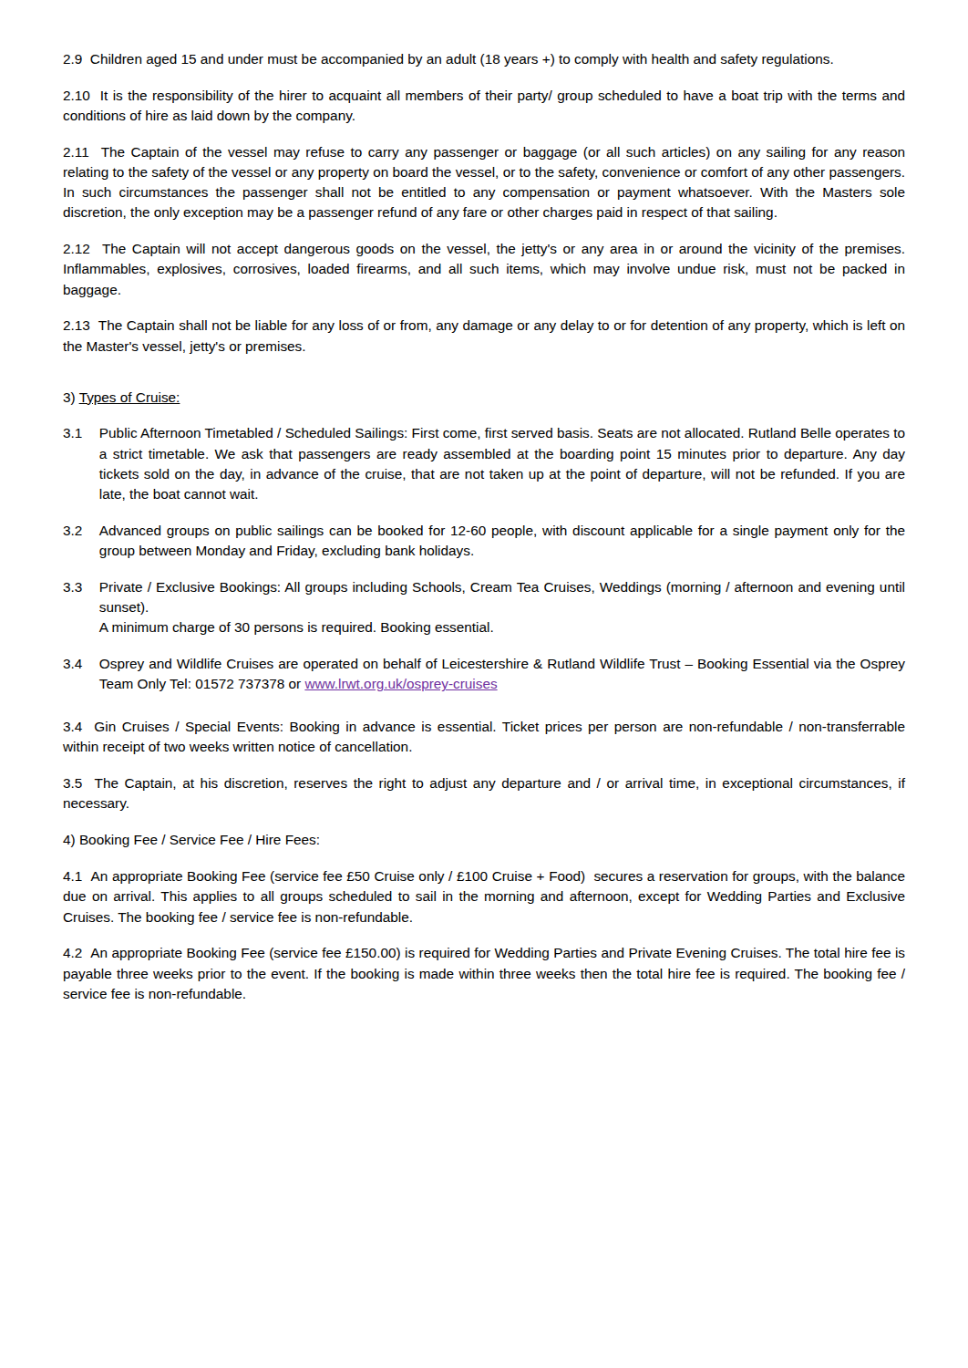2.9 Children aged 15 and under must be accompanied by an adult (18 years +) to comply with health and safety regulations.
2.10 It is the responsibility of the hirer to acquaint all members of their party/ group scheduled to have a boat trip with the terms and conditions of hire as laid down by the company.
2.11 The Captain of the vessel may refuse to carry any passenger or baggage (or all such articles) on any sailing for any reason relating to the safety of the vessel or any property on board the vessel, or to the safety, convenience or comfort of any other passengers. In such circumstances the passenger shall not be entitled to any compensation or payment whatsoever. With the Masters sole discretion, the only exception may be a passenger refund of any fare or other charges paid in respect of that sailing.
2.12 The Captain will not accept dangerous goods on the vessel, the jetty's or any area in or around the vicinity of the premises. Inflammables, explosives, corrosives, loaded firearms, and all such items, which may involve undue risk, must not be packed in baggage.
2.13 The Captain shall not be liable for any loss of or from, any damage or any delay to or for detention of any property, which is left on the Master's vessel, jetty's or premises.
3) Types of Cruise:
3.1 Public Afternoon Timetabled / Scheduled Sailings: First come, first served basis. Seats are not allocated. Rutland Belle operates to a strict timetable. We ask that passengers are ready assembled at the boarding point 15 minutes prior to departure. Any day tickets sold on the day, in advance of the cruise, that are not taken up at the point of departure, will not be refunded. If you are late, the boat cannot wait.
3.2 Advanced groups on public sailings can be booked for 12-60 people, with discount applicable for a single payment only for the group between Monday and Friday, excluding bank holidays.
3.3 Private / Exclusive Bookings: All groups including Schools, Cream Tea Cruises, Weddings (morning / afternoon and evening until sunset).
A minimum charge of 30 persons is required. Booking essential.
3.4 Osprey and Wildlife Cruises are operated on behalf of Leicestershire & Rutland Wildlife Trust – Booking Essential via the Osprey Team Only Tel: 01572 737378 or www.lrwt.org.uk/osprey-cruises
3.4 Gin Cruises / Special Events: Booking in advance is essential. Ticket prices per person are non-refundable / non-transferrable within receipt of two weeks written notice of cancellation.
3.5 The Captain, at his discretion, reserves the right to adjust any departure and / or arrival time, in exceptional circumstances, if necessary.
4) Booking Fee / Service Fee / Hire Fees:
4.1 An appropriate Booking Fee (service fee £50 Cruise only / £100 Cruise + Food) secures a reservation for groups, with the balance due on arrival. This applies to all groups scheduled to sail in the morning and afternoon, except for Wedding Parties and Exclusive Cruises. The booking fee / service fee is non-refundable.
4.2 An appropriate Booking Fee (service fee £150.00) is required for Wedding Parties and Private Evening Cruises. The total hire fee is payable three weeks prior to the event. If the booking is made within three weeks then the total hire fee is required. The booking fee / service fee is non-refundable.